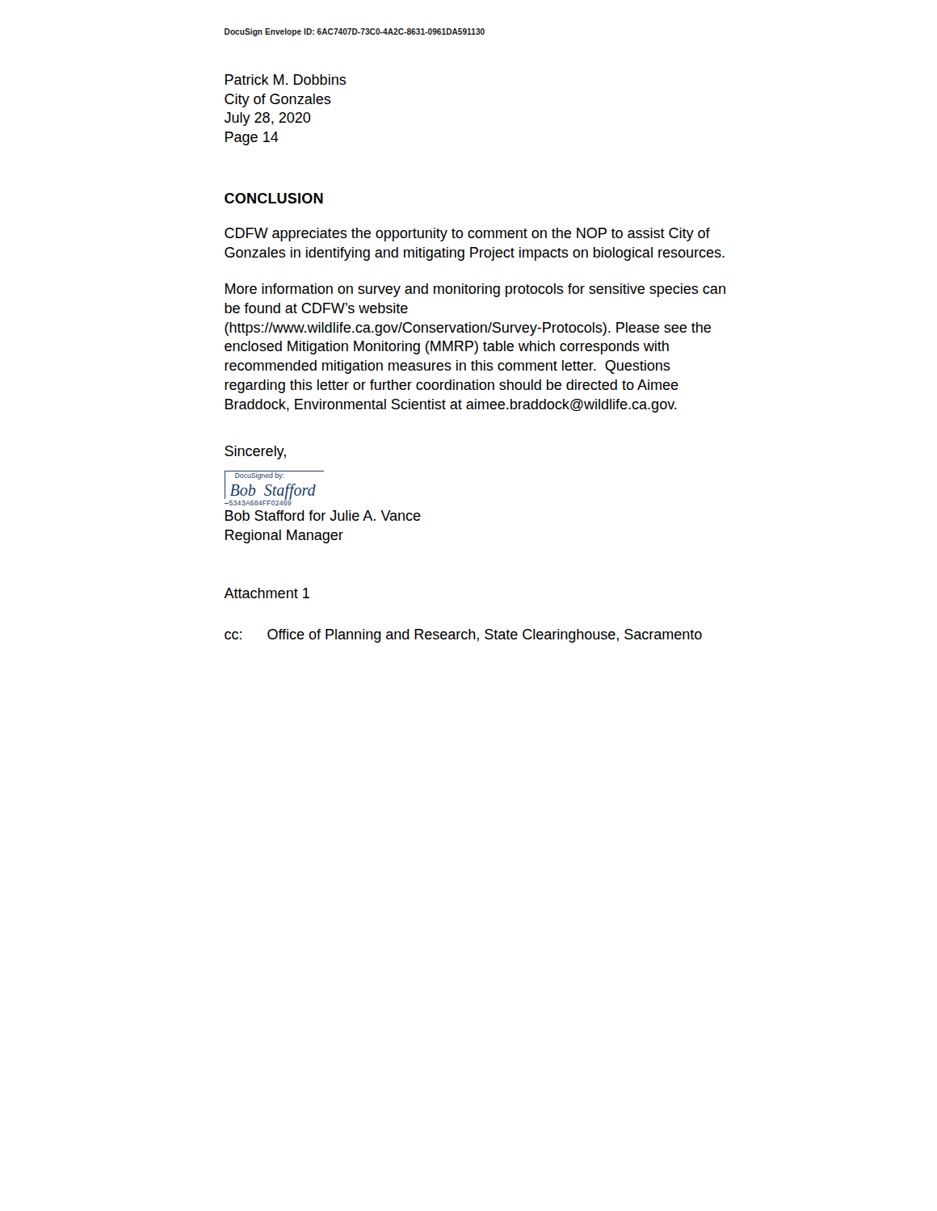DocuSign Envelope ID: 6AC7407D-73C0-4A2C-8631-0961DA591130
Patrick M. Dobbins
City of Gonzales
July 28, 2020
Page 14
CONCLUSION
CDFW appreciates the opportunity to comment on the NOP to assist City of Gonzales in identifying and mitigating Project impacts on biological resources.
More information on survey and monitoring protocols for sensitive species can be found at CDFW’s website (https://www.wildlife.ca.gov/Conservation/Survey-Protocols). Please see the enclosed Mitigation Monitoring (MMRP) table which corresponds with recommended mitigation measures in this comment letter. Questions regarding this letter or further coordination should be directed to Aimee Braddock, Environmental Scientist at aimee.braddock@wildlife.ca.gov.
Sincerely,
DocuSigned by:
Bob Stafford
5343A684FF02469
Bob Stafford for Julie A. Vance
Regional Manager
Attachment 1
cc: Office of Planning and Research, State Clearinghouse, Sacramento